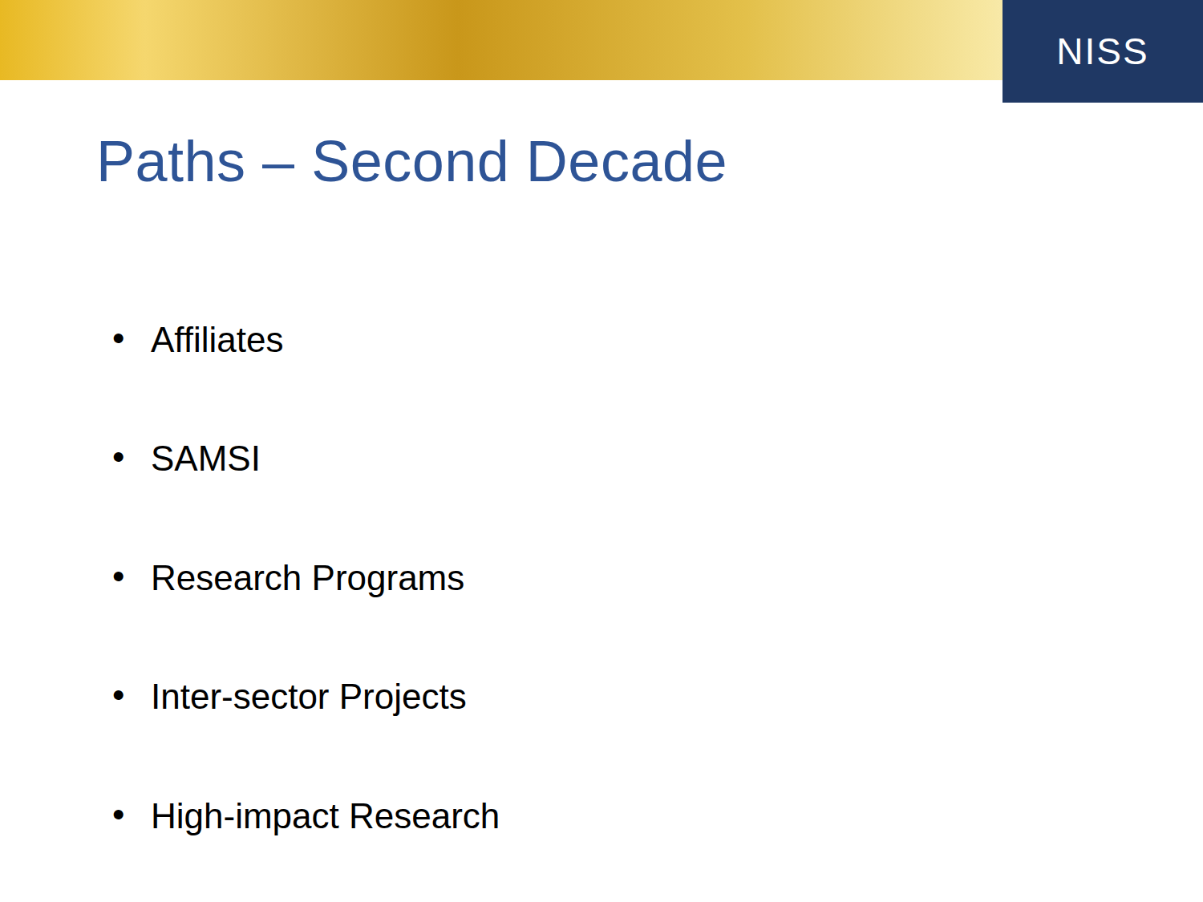NISS
Paths – Second Decade
Affiliates
SAMSI
Research Programs
Inter-sector Projects
High-impact Research